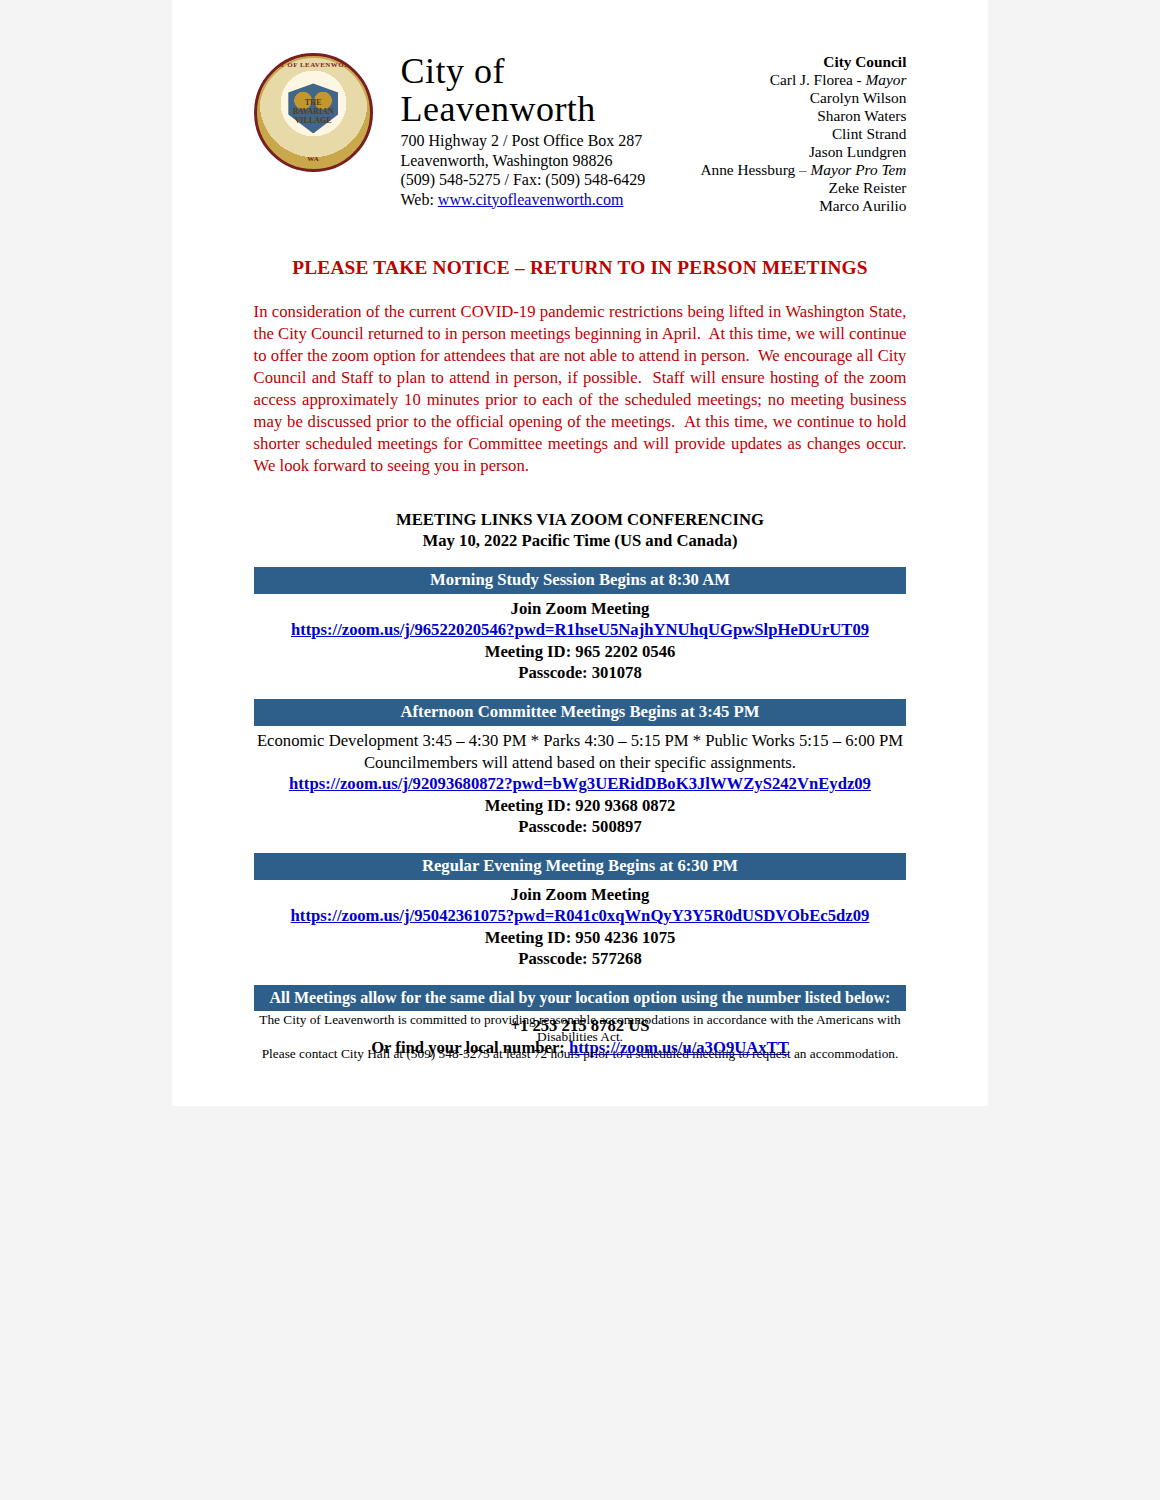CITY OF LEAVENWORTH WA
THE BAVARIAN
VILLAGE
City of Leavenworth
700 Highway 2 / Post Office Box 287
Leavenworth, Washington 98826
(509) 548-5275 / Fax: (509) 548-6429
Web: www.cityofleavenworth.com
City Council
Carl J. Florea - Mayor
Carolyn Wilson
Sharon Waters
Clint Strand
Jason Lundgren
Anne Hessburg – Mayor Pro Tem
Zeke Reister
Marco Aurilio
PLEASE TAKE NOTICE – RETURN TO IN PERSON MEETINGS
In consideration of the current COVID-19 pandemic restrictions being lifted in Washington State, the City Council returned to in person meetings beginning in April. At this time, we will continue to offer the zoom option for attendees that are not able to attend in person. We encourage all City Council and Staff to plan to attend in person, if possible. Staff will ensure hosting of the zoom access approximately 10 minutes prior to each of the scheduled meetings; no meeting business may be discussed prior to the official opening of the meetings. At this time, we continue to hold shorter scheduled meetings for Committee meetings and will provide updates as changes occur. We look forward to seeing you in person.
MEETING LINKS VIA ZOOM CONFERENCING
May 10, 2022 Pacific Time (US and Canada)
Morning Study Session Begins at 8:30 AM
Join Zoom Meeting
https://zoom.us/j/96522020546?pwd=R1hseU5NajhYNUhqUGpwSlpHeDUrUT09
Meeting ID: 965 2202 0546
Passcode: 301078
Afternoon Committee Meetings Begins at 3:45 PM
Economic Development 3:45 – 4:30 PM * Parks 4:30 – 5:15 PM * Public Works 5:15 – 6:00 PM
Councilmembers will attend based on their specific assignments.
https://zoom.us/j/92093680872?pwd=bWg3UERidDBoK3JlWWZyS242VnEydz09
Meeting ID: 920 9368 0872
Passcode: 500897
Regular Evening Meeting Begins at 6:30 PM
Join Zoom Meeting
https://zoom.us/j/95042361075?pwd=R041c0xqWnQyY3Y5R0dUSDVObEc5dz09
Meeting ID: 950 4236 1075
Passcode: 577268
All Meetings allow for the same dial by your location option using the number listed below:
+1 253 215 8782 US
Or find your local number: https://zoom.us/u/a3O9UAxTT
The City of Leavenworth is committed to providing reasonable accommodations in accordance with the Americans with Disabilities Act.
Please contact City Hall at (509) 548-5275 at least 72 hours prior to a scheduled meeting to request an accommodation.